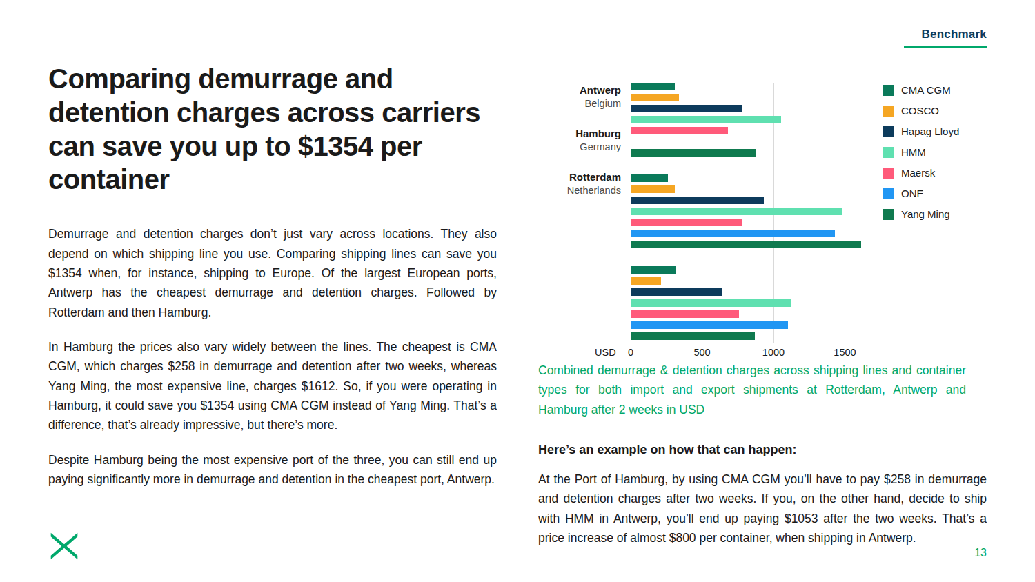Benchmark
Comparing demurrage and detention charges across carriers can save you up to $1354 per container
Demurrage and detention charges don’t just vary across locations. They also depend on which shipping line you use. Comparing shipping lines can save you $1354 when, for instance, shipping to Europe. Of the largest European ports, Antwerp has the cheapest demurrage and detention charges. Followed by Rotterdam and then Hamburg.
In Hamburg the prices also vary widely between the lines. The cheapest is CMA CGM, which charges $258 in demurrage and detention after two weeks, whereas Yang Ming, the most expensive line, charges $1612. So, if you were operating in Hamburg, it could save you $1354 using CMA CGM instead of Yang Ming. That’s a difference, that’s already impressive, but there’s more.
Despite Hamburg being the most expensive port of the three, you can still end up paying significantly more in demurrage and detention in the cheapest port, Antwerp.
Antwerp
Belgium
Hamburg
Germany
Rotterdam
Netherlands
USD 0 500 1000 1500
CMA CGM
COSCO
Hapag Lloyd
HMM
Maersk
ONE
Yang Ming
Combined demurrage & detention charges across shipping lines and container types for both import and export shipments at Rotterdam, Antwerp and Hamburg after 2 weeks in USD
Here’s an example on how that can happen:
At the Port of Hamburg, by using CMA CGM you’ll have to pay $258 in demurrage and detention charges after two weeks. If you, on the other hand, decide to ship with HMM in Antwerp, you’ll end up paying $1053 after the two weeks. That’s a price increase of almost $800 per container, when shipping in Antwerp.
13